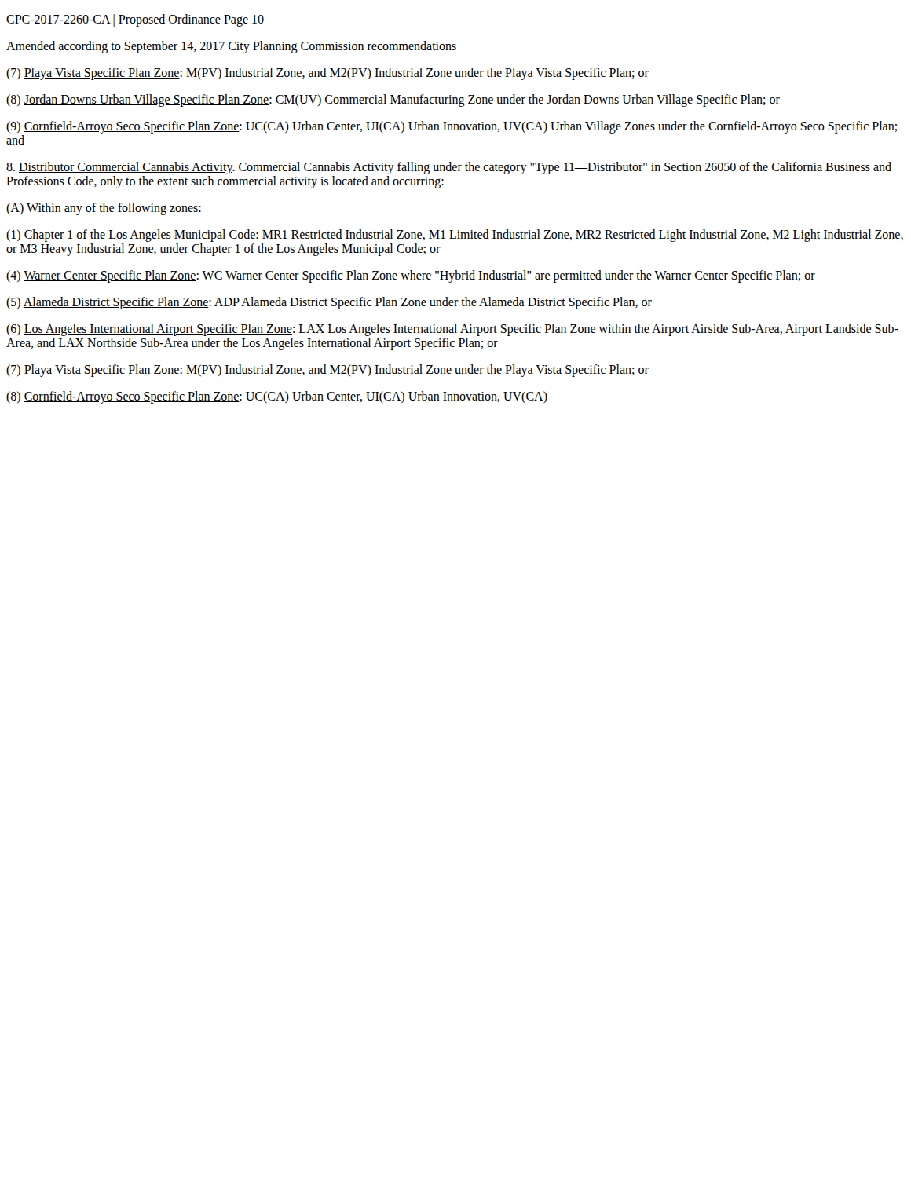CPC-2017-2260-CA | Proposed Ordinance Page 10
Amended according to September 14, 2017 City Planning Commission recommendations
(7) Playa Vista Specific Plan Zone: M(PV) Industrial Zone, and M2(PV) Industrial Zone under the Playa Vista Specific Plan; or
(8) Jordan Downs Urban Village Specific Plan Zone: CM(UV) Commercial Manufacturing Zone under the Jordan Downs Urban Village Specific Plan; or
(9) Cornfield-Arroyo Seco Specific Plan Zone: UC(CA) Urban Center, UI(CA) Urban Innovation, UV(CA) Urban Village Zones under the Cornfield-Arroyo Seco Specific Plan; and
8. Distributor Commercial Cannabis Activity. Commercial Cannabis Activity falling under the category "Type 11—Distributor" in Section 26050 of the California Business and Professions Code, only to the extent such commercial activity is located and occurring:
(A) Within any of the following zones:
(1) Chapter 1 of the Los Angeles Municipal Code: MR1 Restricted Industrial Zone, M1 Limited Industrial Zone, MR2 Restricted Light Industrial Zone, M2 Light Industrial Zone, or M3 Heavy Industrial Zone, under Chapter 1 of the Los Angeles Municipal Code; or
(4) Warner Center Specific Plan Zone: WC Warner Center Specific Plan Zone where "Hybrid Industrial" are permitted under the Warner Center Specific Plan; or
(5) Alameda District Specific Plan Zone: ADP Alameda District Specific Plan Zone under the Alameda District Specific Plan, or
(6) Los Angeles International Airport Specific Plan Zone: LAX Los Angeles International Airport Specific Plan Zone within the Airport Airside Sub-Area, Airport Landside Sub-Area, and LAX Northside Sub-Area under the Los Angeles International Airport Specific Plan; or
(7) Playa Vista Specific Plan Zone: M(PV) Industrial Zone, and M2(PV) Industrial Zone under the Playa Vista Specific Plan; or
(8) Cornfield-Arroyo Seco Specific Plan Zone: UC(CA) Urban Center, UI(CA) Urban Innovation, UV(CA)